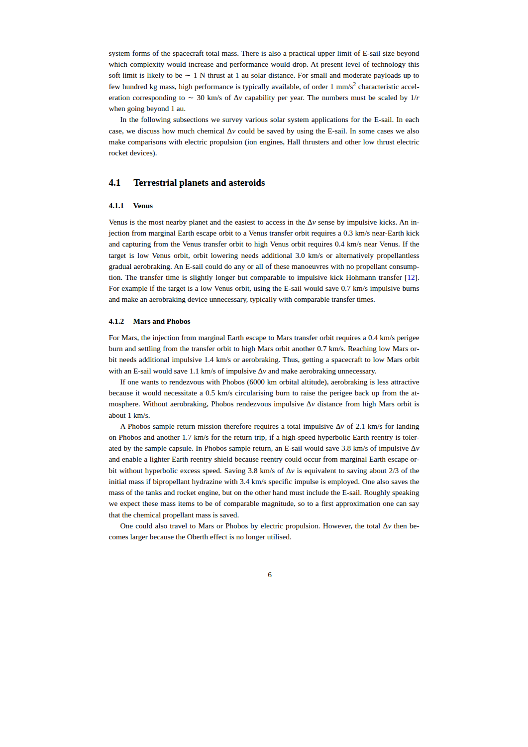system forms of the spacecraft total mass. There is also a practical upper limit of E-sail size beyond which complexity would increase and performance would drop. At present level of technology this soft limit is likely to be ∼ 1 N thrust at 1 au solar distance. For small and moderate payloads up to few hundred kg mass, high performance is typically available, of order 1 mm/s2 characteristic acceleration corresponding to ∼ 30 km/s of Δv capability per year. The numbers must be scaled by 1/r when going beyond 1 au.
In the following subsections we survey various solar system applications for the E-sail. In each case, we discuss how much chemical Δv could be saved by using the E-sail. In some cases we also make comparisons with electric propulsion (ion engines, Hall thrusters and other low thrust electric rocket devices).
4.1 Terrestrial planets and asteroids
4.1.1 Venus
Venus is the most nearby planet and the easiest to access in the Δv sense by impulsive kicks. An injection from marginal Earth escape orbit to a Venus transfer orbit requires a 0.3 km/s near-Earth kick and capturing from the Venus transfer orbit to high Venus orbit requires 0.4 km/s near Venus. If the target is low Venus orbit, orbit lowering needs additional 3.0 km/s or alternatively propellantless gradual aerobraking. An E-sail could do any or all of these manoeuvres with no propellant consumption. The transfer time is slightly longer but comparable to impulsive kick Hohmann transfer [12]. For example if the target is a low Venus orbit, using the E-sail would save 0.7 km/s impulsive burns and make an aerobraking device unnecessary, typically with comparable transfer times.
4.1.2 Mars and Phobos
For Mars, the injection from marginal Earth escape to Mars transfer orbit requires a 0.4 km/s perigee burn and settling from the transfer orbit to high Mars orbit another 0.7 km/s. Reaching low Mars orbit needs additional impulsive 1.4 km/s or aerobraking. Thus, getting a spacecraft to low Mars orbit with an E-sail would save 1.1 km/s of impulsive Δv and make aerobraking unnecessary.
If one wants to rendezvous with Phobos (6000 km orbital altitude), aerobraking is less attractive because it would necessitate a 0.5 km/s circularising burn to raise the perigee back up from the atmosphere. Without aerobraking, Phobos rendezvous impulsive Δv distance from high Mars orbit is about 1 km/s.
A Phobos sample return mission therefore requires a total impulsive Δv of 2.1 km/s for landing on Phobos and another 1.7 km/s for the return trip, if a high-speed hyperbolic Earth reentry is tolerated by the sample capsule. In Phobos sample return, an E-sail would save 3.8 km/s of impulsive Δv and enable a lighter Earth reentry shield because reentry could occur from marginal Earth escape orbit without hyperbolic excess speed. Saving 3.8 km/s of Δv is equivalent to saving about 2/3 of the initial mass if bipropellant hydrazine with 3.4 km/s specific impulse is employed. One also saves the mass of the tanks and rocket engine, but on the other hand must include the E-sail. Roughly speaking we expect these mass items to be of comparable magnitude, so to a first approximation one can say that the chemical propellant mass is saved.
One could also travel to Mars or Phobos by electric propulsion. However, the total Δv then becomes larger because the Oberth effect is no longer utilised.
6